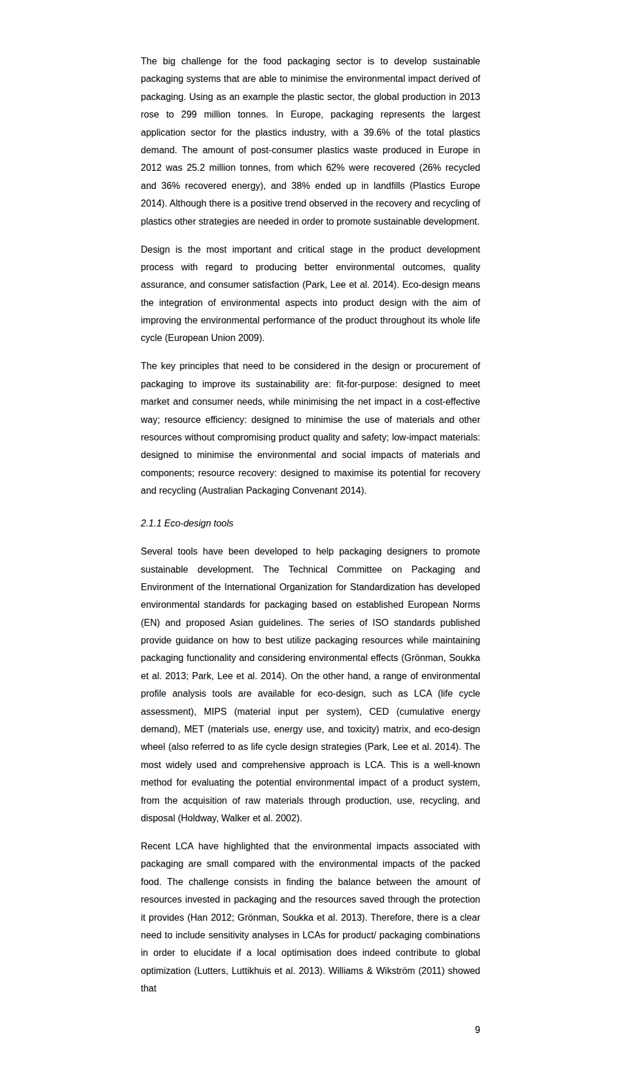The big challenge for the food packaging sector is to develop sustainable packaging systems that are able to minimise the environmental impact derived of packaging. Using as an example the plastic sector, the global production in 2013 rose to 299 million tonnes. In Europe, packaging represents the largest application sector for the plastics industry, with a 39.6% of the total plastics demand. The amount of post-consumer plastics waste produced in Europe in 2012 was 25.2 million tonnes, from which 62% were recovered (26% recycled and 36% recovered energy), and 38% ended up in landfills (Plastics Europe 2014). Although there is a positive trend observed in the recovery and recycling of plastics other strategies are needed in order to promote sustainable development.
Design is the most important and critical stage in the product development process with regard to producing better environmental outcomes, quality assurance, and consumer satisfaction (Park, Lee et al. 2014). Eco-design means the integration of environmental aspects into product design with the aim of improving the environmental performance of the product throughout its whole life cycle (European Union 2009).
The key principles that need to be considered in the design or procurement of packaging to improve its sustainability are: fit-for-purpose: designed to meet market and consumer needs, while minimising the net impact in a cost-effective way; resource efficiency: designed to minimise the use of materials and other resources without compromising product quality and safety; low-impact materials: designed to minimise the environmental and social impacts of materials and components; resource recovery: designed to maximise its potential for recovery and recycling (Australian Packaging Convenant 2014).
2.1.1 Eco-design tools
Several tools have been developed to help packaging designers to promote sustainable development. The Technical Committee on Packaging and Environment of the International Organization for Standardization has developed environmental standards for packaging based on established European Norms (EN) and proposed Asian guidelines. The series of ISO standards published provide guidance on how to best utilize packaging resources while maintaining packaging functionality and considering environmental effects (Grönman, Soukka et al. 2013; Park, Lee et al. 2014). On the other hand, a range of environmental profile analysis tools are available for eco-design, such as LCA (life cycle assessment), MIPS (material input per system), CED (cumulative energy demand), MET (materials use, energy use, and toxicity) matrix, and eco-design wheel (also referred to as life cycle design strategies (Park, Lee et al. 2014). The most widely used and comprehensive approach is LCA. This is a well-known method for evaluating the potential environmental impact of a product system, from the acquisition of raw materials through production, use, recycling, and disposal (Holdway, Walker et al. 2002).
Recent LCA have highlighted that the environmental impacts associated with packaging are small compared with the environmental impacts of the packed food. The challenge consists in finding the balance between the amount of resources invested in packaging and the resources saved through the protection it provides (Han 2012; Grönman, Soukka et al. 2013). Therefore, there is a clear need to include sensitivity analyses in LCAs for product/ packaging combinations in order to elucidate if a local optimisation does indeed contribute to global optimization (Lutters, Luttikhuis et al. 2013). Williams & Wikström (2011) showed that
9